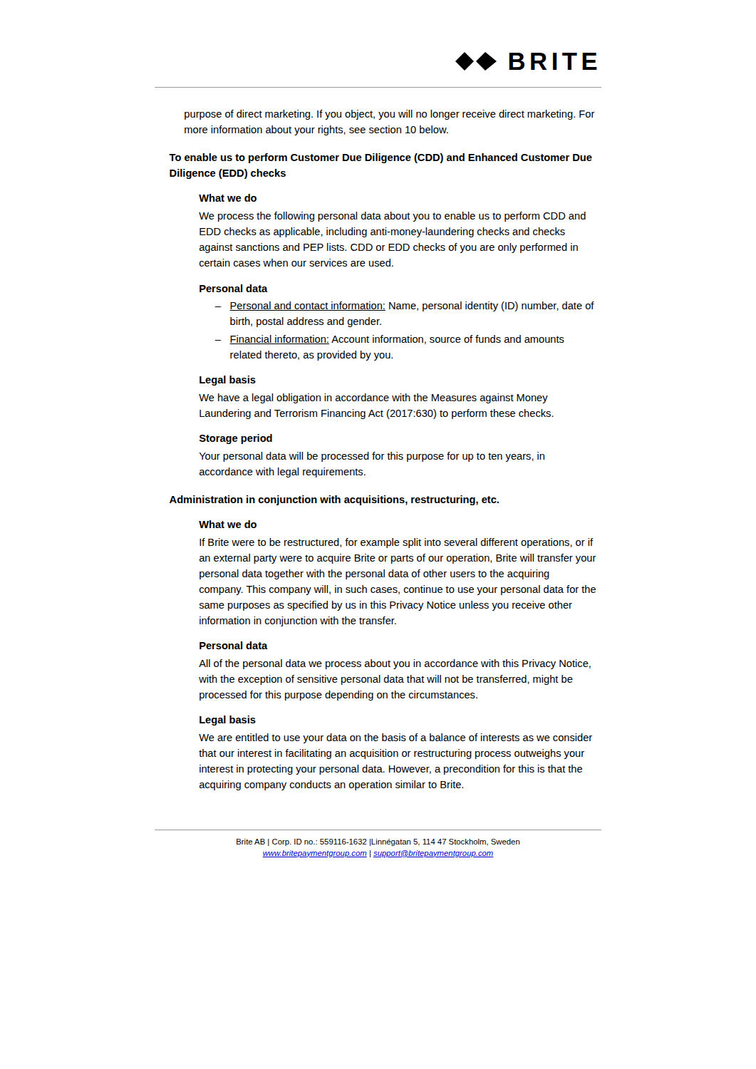BRITE
purpose of direct marketing. If you object, you will no longer receive direct marketing. For more information about your rights, see section 10 below.
To enable us to perform Customer Due Diligence (CDD) and Enhanced Customer Due Diligence (EDD) checks
What we do
We process the following personal data about you to enable us to perform CDD and EDD checks as applicable, including anti-money-laundering checks and checks against sanctions and PEP lists. CDD or EDD checks of you are only performed in certain cases when our services are used.
Personal data
Personal and contact information: Name, personal identity (ID) number, date of birth, postal address and gender.
Financial information: Account information, source of funds and amounts related thereto, as provided by you.
Legal basis
We have a legal obligation in accordance with the Measures against Money Laundering and Terrorism Financing Act (2017:630) to perform these checks.
Storage period
Your personal data will be processed for this purpose for up to ten years, in accordance with legal requirements.
Administration in conjunction with acquisitions, restructuring, etc.
What we do
If Brite were to be restructured, for example split into several different operations, or if an external party were to acquire Brite or parts of our operation, Brite will transfer your personal data together with the personal data of other users to the acquiring company. This company will, in such cases, continue to use your personal data for the same purposes as specified by us in this Privacy Notice unless you receive other information in conjunction with the transfer.
Personal data
All of the personal data we process about you in accordance with this Privacy Notice, with the exception of sensitive personal data that will not be transferred, might be processed for this purpose depending on the circumstances.
Legal basis
We are entitled to use your data on the basis of a balance of interests as we consider that our interest in facilitating an acquisition or restructuring process outweighs your interest in protecting your personal data. However, a precondition for this is that the acquiring company conducts an operation similar to Brite.
Brite AB | Corp. ID no.: 559116-1632 |Linnégatan 5, 114 47 Stockholm, Sweden
www.britepaymentgroup.com | support@britepaymentgroup.com